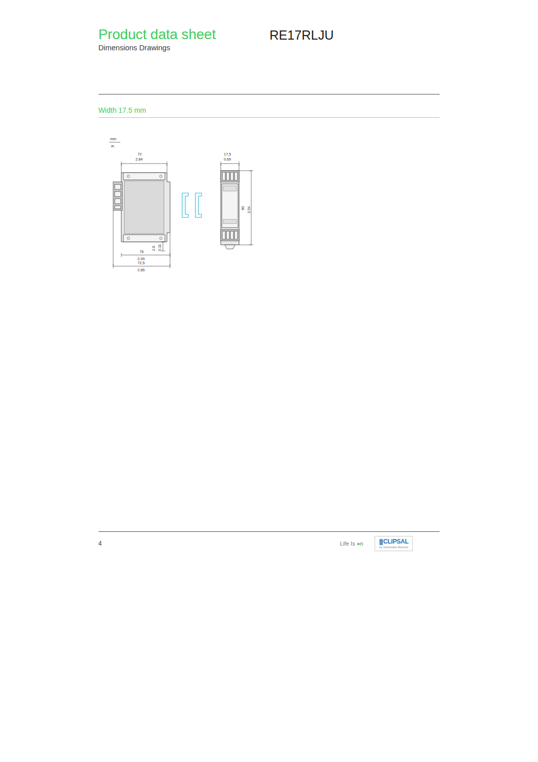Product data sheet
Dimensions Drawings
RE17RLJU
Width 17.5 mm
mm in. 72 2.84 2,8 0.11 76 2.99 72,5 2.85 17,5 0.69 90 3.54
4
Life Is ●n
|||CLIPSAL
by Schneider Electric